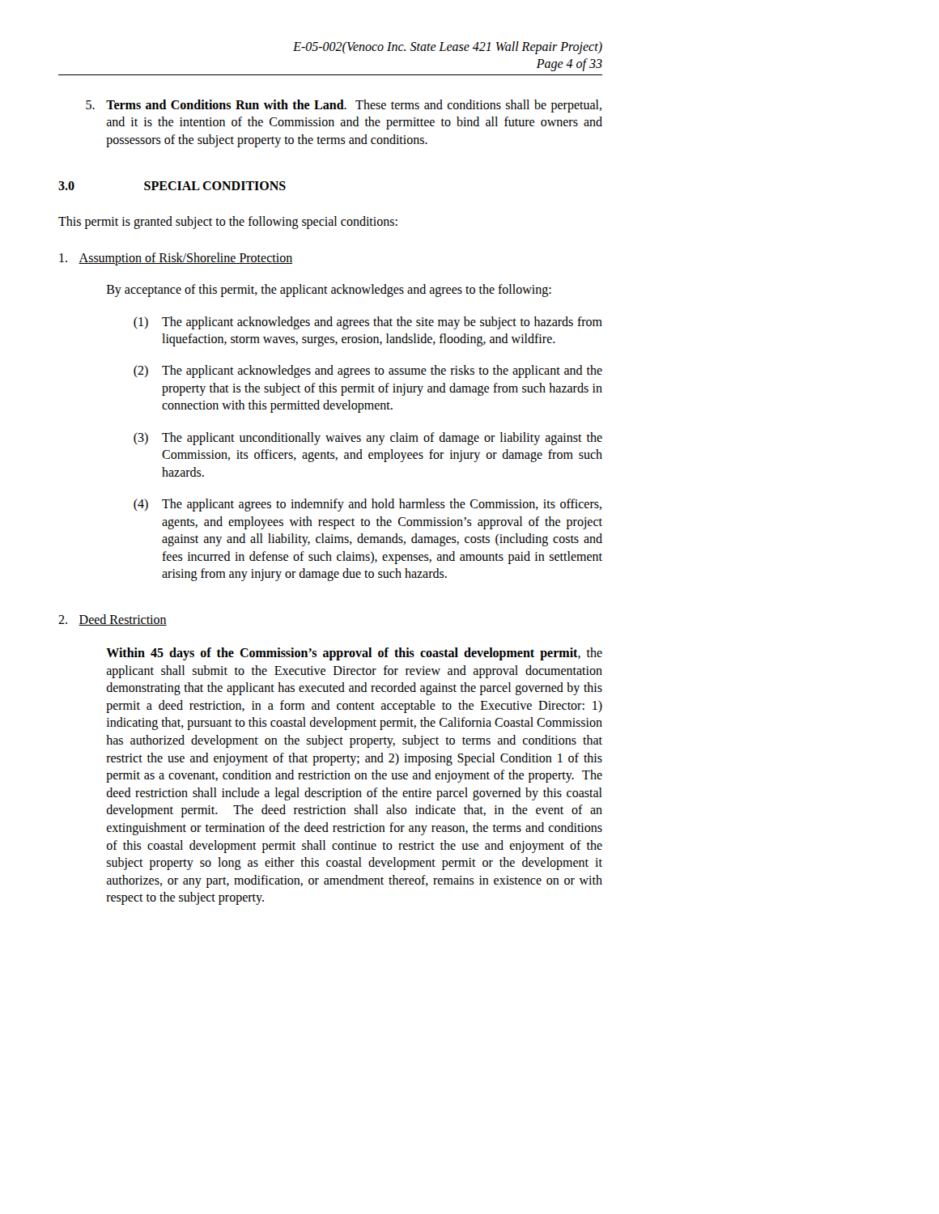E-05-002(Venoco Inc. State Lease 421 Wall Repair Project) Page 4 of 33
5.
Terms and Conditions Run with the Land. These terms and conditions shall be perpetual, and it is the intention of the Commission and the permittee to bind all future owners and possessors of the subject property to the terms and conditions.
3.0
SPECIAL CONDITIONS
This permit is granted subject to the following special conditions:
1.
Assumption of Risk/Shoreline Protection
By acceptance of this permit, the applicant acknowledges and agrees to the following:
(1)
The applicant acknowledges and agrees that the site may be subject to hazards from liquefaction, storm waves, surges, erosion, landslide, flooding, and wildfire.
(2)
The applicant acknowledges and agrees to assume the risks to the applicant and the property that is the subject of this permit of injury and damage from such hazards in connection with this permitted development.
(3)
The applicant unconditionally waives any claim of damage or liability against the Commission, its officers, agents, and employees for injury or damage from such hazards.
(4)
The applicant agrees to indemnify and hold harmless the Commission, its officers, agents, and employees with respect to the Commission’s approval of the project against any and all liability, claims, demands, damages, costs (including costs and fees incurred in defense of such claims), expenses, and amounts paid in settlement arising from any injury or damage due to such hazards.
2.
Deed Restriction
Within 45 days of the Commission’s approval of this coastal development permit, the applicant shall submit to the Executive Director for review and approval documentation demonstrating that the applicant has executed and recorded against the parcel governed by this permit a deed restriction, in a form and content acceptable to the Executive Director: 1) indicating that, pursuant to this coastal development permit, the California Coastal Commission has authorized development on the subject property, subject to terms and conditions that restrict the use and enjoyment of that property; and 2) imposing Special Condition 1 of this permit as a covenant, condition and restriction on the use and enjoyment of the property. The deed restriction shall include a legal description of the entire parcel governed by this coastal development permit. The deed restriction shall also indicate that, in the event of an extinguishment or termination of the deed restriction for any reason, the terms and conditions of this coastal development permit shall continue to restrict the use and enjoyment of the subject property so long as either this coastal development permit or the development it authorizes, or any part, modification, or amendment thereof, remains in existence on or with respect to the subject property.